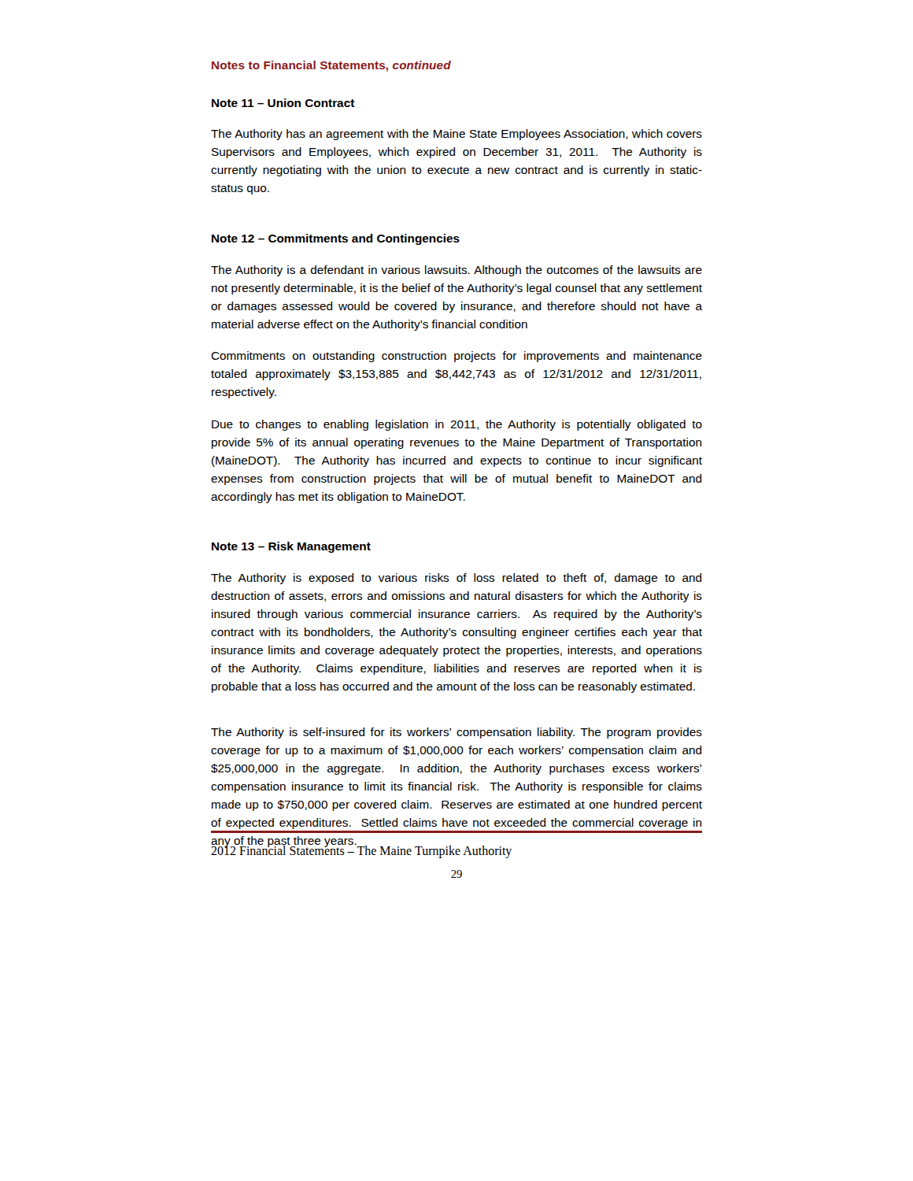Notes to Financial Statements, continued
Note 11 – Union Contract
The Authority has an agreement with the Maine State Employees Association, which covers Supervisors and Employees, which expired on December 31, 2011. The Authority is currently negotiating with the union to execute a new contract and is currently in static-status quo.
Note 12 – Commitments and Contingencies
The Authority is a defendant in various lawsuits. Although the outcomes of the lawsuits are not presently determinable, it is the belief of the Authority’s legal counsel that any settlement or damages assessed would be covered by insurance, and therefore should not have a material adverse effect on the Authority’s financial condition
Commitments on outstanding construction projects for improvements and maintenance totaled approximately $3,153,885 and $8,442,743 as of 12/31/2012 and 12/31/2011, respectively.
Due to changes to enabling legislation in 2011, the Authority is potentially obligated to provide 5% of its annual operating revenues to the Maine Department of Transportation (MaineDOT). The Authority has incurred and expects to continue to incur significant expenses from construction projects that will be of mutual benefit to MaineDOT and accordingly has met its obligation to MaineDOT.
Note 13 – Risk Management
The Authority is exposed to various risks of loss related to theft of, damage to and destruction of assets, errors and omissions and natural disasters for which the Authority is insured through various commercial insurance carriers. As required by the Authority’s contract with its bondholders, the Authority’s consulting engineer certifies each year that insurance limits and coverage adequately protect the properties, interests, and operations of the Authority. Claims expenditure, liabilities and reserves are reported when it is probable that a loss has occurred and the amount of the loss can be reasonably estimated.
The Authority is self-insured for its workers’ compensation liability. The program provides coverage for up to a maximum of $1,000,000 for each workers’ compensation claim and $25,000,000 in the aggregate. In addition, the Authority purchases excess workers’ compensation insurance to limit its financial risk. The Authority is responsible for claims made up to $750,000 per covered claim. Reserves are estimated at one hundred percent of expected expenditures. Settled claims have not exceeded the commercial coverage in any of the past three years.
2012 Financial Statements – The Maine Turnpike Authority
29